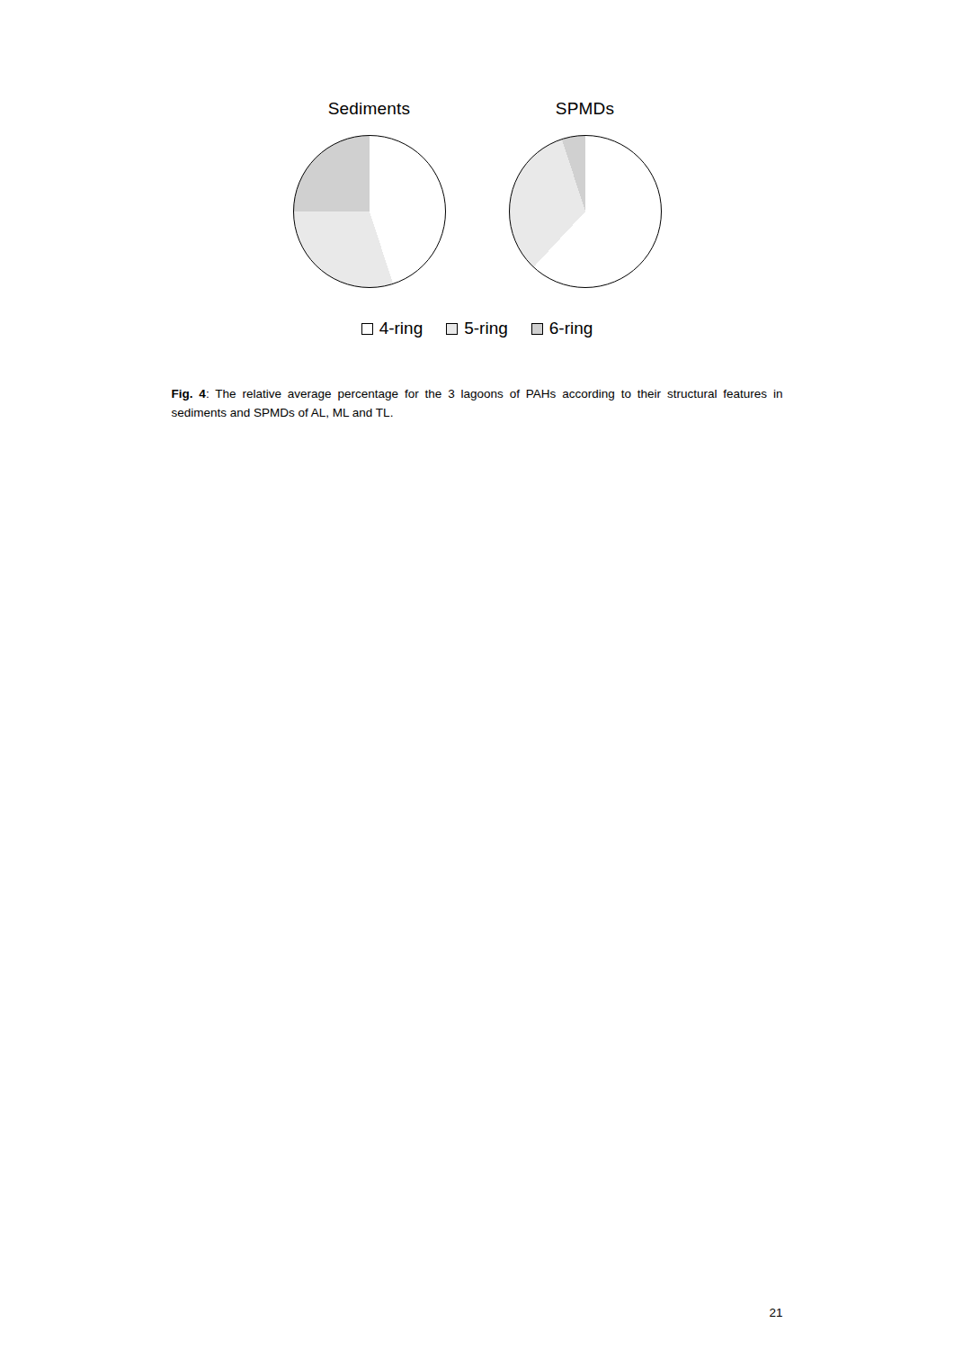Sediments
SPMDs
4-ring 5-ring 6-ring
Fig. 4: The relative average percentage for the 3 lagoons of PAHs according to their structural features in sediments and SPMDs of AL, ML and TL.
21